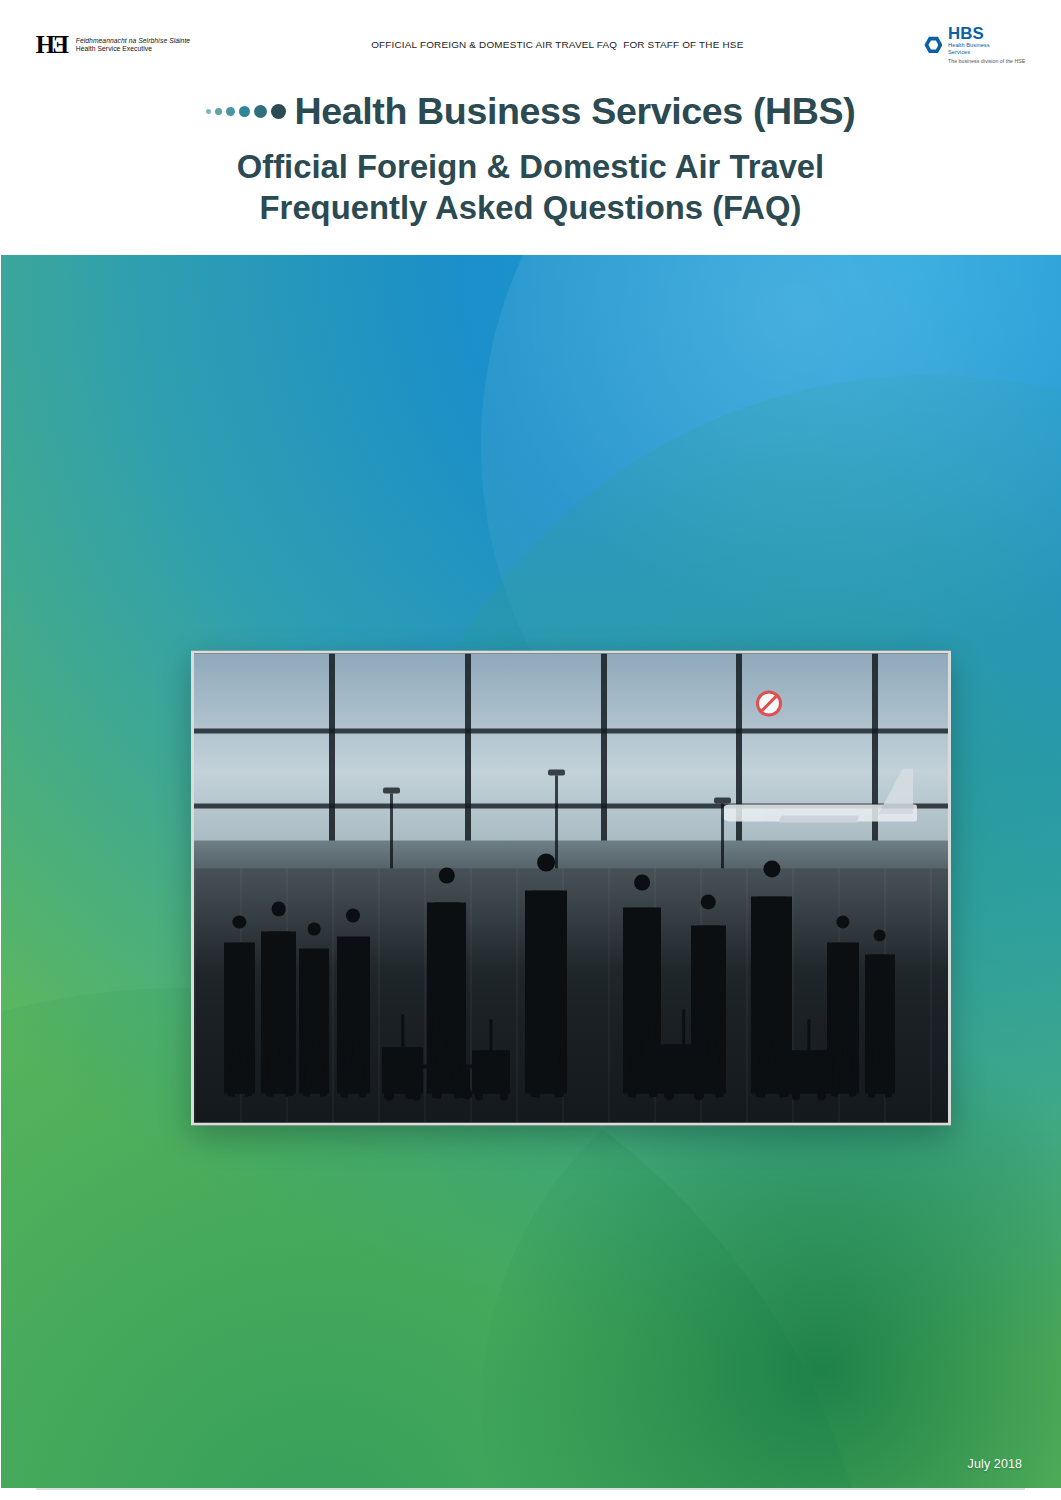HE
Feidhmeannacht na Seirbhíse Sláinte
Health Service Executive
OFFICIAL FOREIGN & DOMESTIC AIR TRAVEL FAQ FOR STAFF OF THE HSE
HBS
Health Business Services
The business division of the HSE
Health Business Services (HBS)
Official Foreign & Domestic Air Travel
Frequently Asked Questions (FAQ)
July 2018